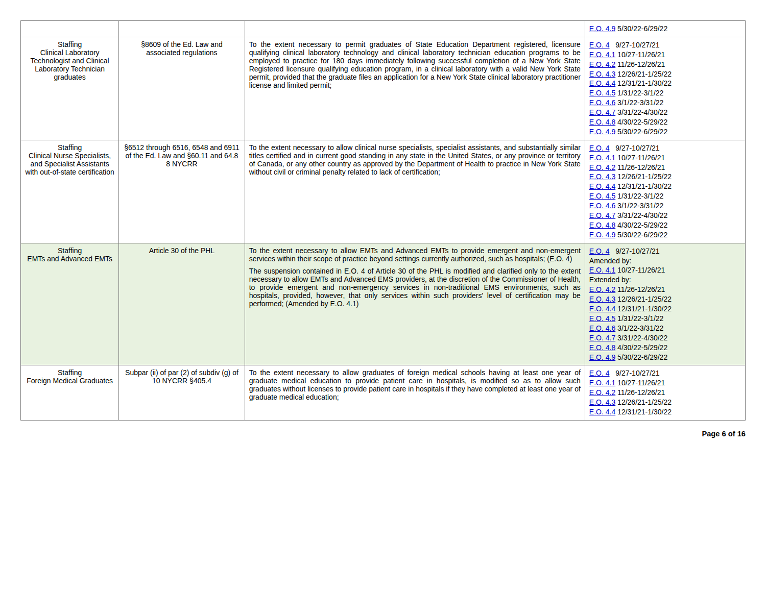| | | | E.O. 4.9 5/30/22-6/29/22 |
| Staffing Clinical Laboratory Technologist and Clinical Laboratory Technician graduates | §8609 of the Ed. Law and associated regulations | To the extent necessary to permit graduates of State Education Department registered, licensure qualifying clinical laboratory technology and clinical laboratory technician education programs to be employed to practice for 180 days immediately following successful completion of a New York State Registered licensure qualifying education program, in a clinical laboratory with a valid New York State permit, provided that the graduate files an application for a New York State clinical laboratory practitioner license and limited permit; | E.O. 4 9/27-10/27/21 E.O. 4.1 10/27-11/26/21 E.O. 4.2 11/26-12/26/21 E.O. 4.3 12/26/21-1/25/22 E.O. 4.4 12/31/21-1/30/22 E.O. 4.5 1/31/22-3/1/22 E.O. 4.6 3/1/22-3/31/22 E.O. 4.7 3/31/22-4/30/22 E.O. 4.8 4/30/22-5/29/22 E.O. 4.9 5/30/22-6/29/22 |
| Staffing Clinical Nurse Specialists, and Specialist Assistants with out-of-state certification | §6512 through 6516, 6548 and 6911 of the Ed. Law and §60.11 and 64.8 8 NYCRR | To the extent necessary to allow clinical nurse specialists, specialist assistants, and substantially similar titles certified and in current good standing in any state in the United States, or any province or territory of Canada, or any other country as approved by the Department of Health to practice in New York State without civil or criminal penalty related to lack of certification; | E.O. 4 9/27-10/27/21 E.O. 4.1 10/27-11/26/21 E.O. 4.2 11/26-12/26/21 E.O. 4.3 12/26/21-1/25/22 E.O. 4.4 12/31/21-1/30/22 E.O. 4.5 1/31/22-3/1/22 E.O. 4.6 3/1/22-3/31/22 E.O. 4.7 3/31/22-4/30/22 E.O. 4.8 4/30/22-5/29/22 E.O. 4.9 5/30/22-6/29/22 |
| Staffing EMTs and Advanced EMTs | Article 30 of the PHL | To the extent necessary to allow EMTs and Advanced EMTs to provide emergent and non-emergent services within their scope of practice beyond settings currently authorized, such as hospitals; (E.O. 4) The suspension contained in E.O. 4 of Article 30 of the PHL is modified and clarified only to the extent necessary to allow EMTs and Advanced EMS providers, at the discretion of the Commissioner of Health, to provide emergent and non-emergency services in non-traditional EMS environments, such as hospitals, provided, however, that only services within such providers' level of certification may be performed; (Amended by E.O. 4.1) | E.O. 4 9/27-10/27/21 Amended by: E.O. 4.1 10/27-11/26/21 Extended by: E.O. 4.2 11/26-12/26/21 E.O. 4.3 12/26/21-1/25/22 E.O. 4.4 12/31/21-1/30/22 E.O. 4.5 1/31/22-3/1/22 E.O. 4.6 3/1/22-3/31/22 E.O. 4.7 3/31/22-4/30/22 E.O. 4.8 4/30/22-5/29/22 E.O. 4.9 5/30/22-6/29/22 |
| Staffing Foreign Medical Graduates | Subpar (ii) of par (2) of subdiv (g) of 10 NYCRR §405.4 | To the extent necessary to allow graduates of foreign medical schools having at least one year of graduate medical education to provide patient care in hospitals, is modified so as to allow such graduates without licenses to provide patient care in hospitals if they have completed at least one year of graduate medical education; | E.O. 4 9/27-10/27/21 E.O. 4.1 10/27-11/26/21 E.O. 4.2 11/26-12/26/21 E.O. 4.3 12/26/21-1/25/22 E.O. 4.4 12/31/21-1/30/22 |
Page 6 of 16